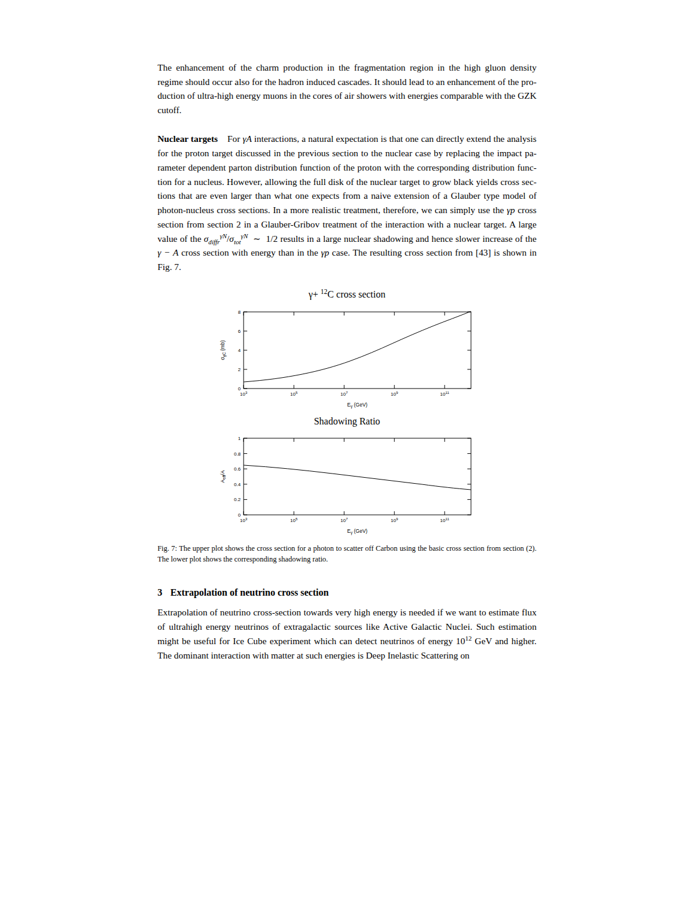The enhancement of the charm production in the fragmentation region in the high gluon density regime should occur also for the hadron induced cascades. It should lead to an enhancement of the production of ultra-high energy muons in the cores of air showers with energies comparable with the GZK cutoff.
Nuclear targets For γA interactions, a natural expectation is that one can directly extend the analysis for the proton target discussed in the previous section to the nuclear case by replacing the impact parameter dependent parton distribution function of the proton with the corresponding distribution function for a nucleus. However, allowing the full disk of the nuclear target to grow black yields cross sections that are even larger than what one expects from a naive extension of a Glauber type model of photon-nucleus cross sections. In a more realistic treatment, therefore, we can simply use the γp cross section from section 2 in a Glauber-Gribov treatment of the interaction with a nuclear target. A large value of the σdiffrγN/σtotγN ∼ 1/2 results in a large nuclear shadowing and hence slower increase of the γ − A cross section with energy than in the γp case. The resulting cross section from [43] is shown in Fig. 7.
γ+ 12 C cross section
0 2 4 6 8 103 105 107 109 1011 Eγ (GeV) σγC (mb)
Shadowing Ratio
0 0.2 0.4 0.6 0.8 1 103 105 107 109 1011 Eγ (GeV) Aeff/A
Fig. 7: The upper plot shows the cross section for a photon to scatter off Carbon using the basic cross section from section (2). The lower plot shows the corresponding shadowing ratio.
3 Extrapolation of neutrino cross section
Extrapolation of neutrino cross-section towards very high energy is needed if we want to estimate flux of ultrahigh energy neutrinos of extragalactic sources like Active Galactic Nuclei. Such estimation might be useful for Ice Cube experiment which can detect neutrinos of energy 1012 GeV and higher. The dominant interaction with matter at such energies is Deep Inelastic Scattering on